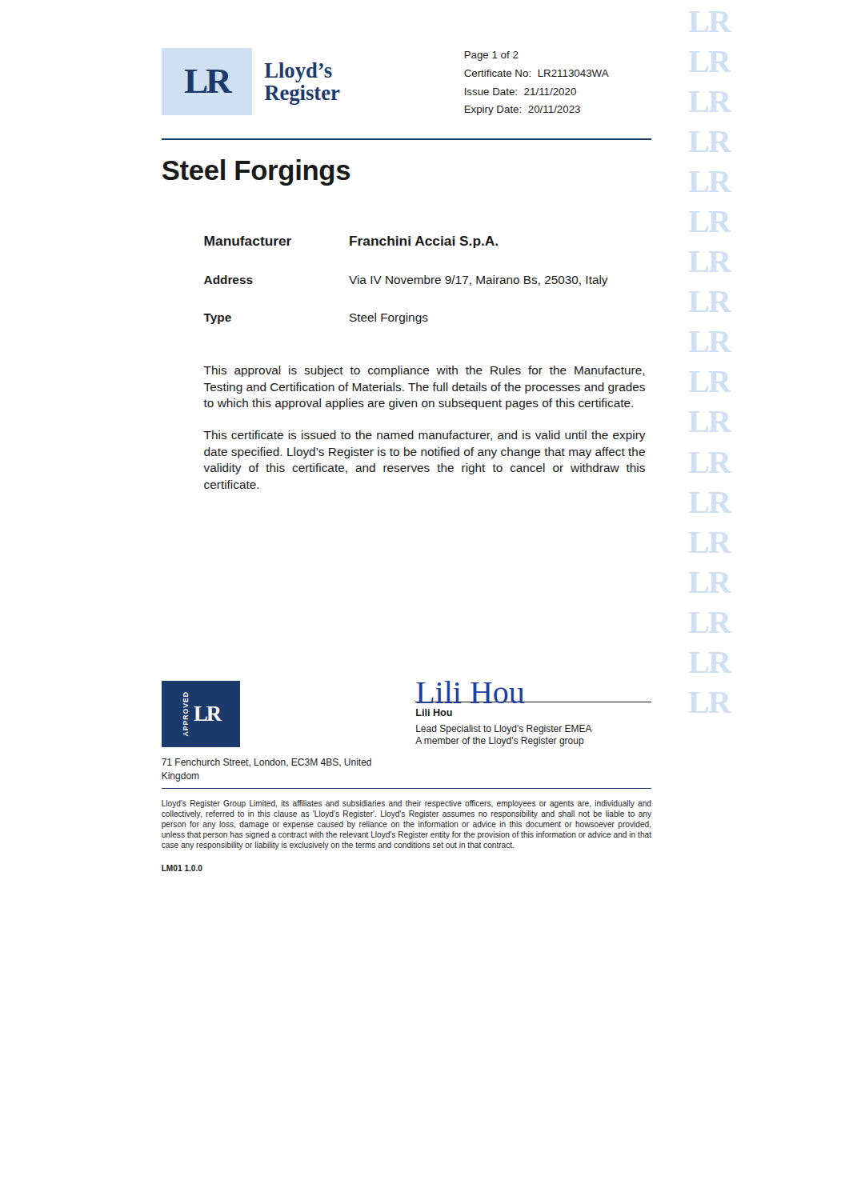LR LR LR LR LR LR LR LR LR LR LR LR LR LR LR LR LR LR
Lloyd’s
Register
Page 1 of 2
Certificate No: LR2113043WA
Issue Date: 21/11/2020
Expiry Date: 20/11/2023
Steel Forgings
Manufacturer
Franchini Acciai S.p.A.
Address
Via IV Novembre 9/17, Mairano Bs, 25030, Italy
Type
Steel Forgings
This approval is subject to compliance with the Rules for the Manufacture, Testing and Certification of Materials. The full details of the processes and grades to which this approval applies are given on subsequent pages of this certificate.
This certificate is issued to the named manufacturer, and is valid until the expiry date specified. Lloyd’s Register is to be notified of any change that may affect the validity of this certificate, and reserves the right to cancel or withdraw this certificate.
APPROVED
LR
Lili Hou
Lili Hou
Lead Specialist to Lloyd's Register EMEA
A member of the Lloyd's Register group
71 Fenchurch Street, London, EC3M 4BS, United Kingdom
Lloyd's Register Group Limited, its affiliates and subsidiaries and their respective officers, employees or agents are, individually and collectively, referred to in this clause as 'Lloyd's Register'. Lloyd's Register assumes no responsibility and shall not be liable to any person for any loss, damage or expense caused by reliance on the information or advice in this document or howsoever provided, unless that person has signed a contract with the relevant Lloyd's Register entity for the provision of this information or advice and in that case any responsibility or liability is exclusively on the terms and conditions set out in that contract.
LM01 1.0.0